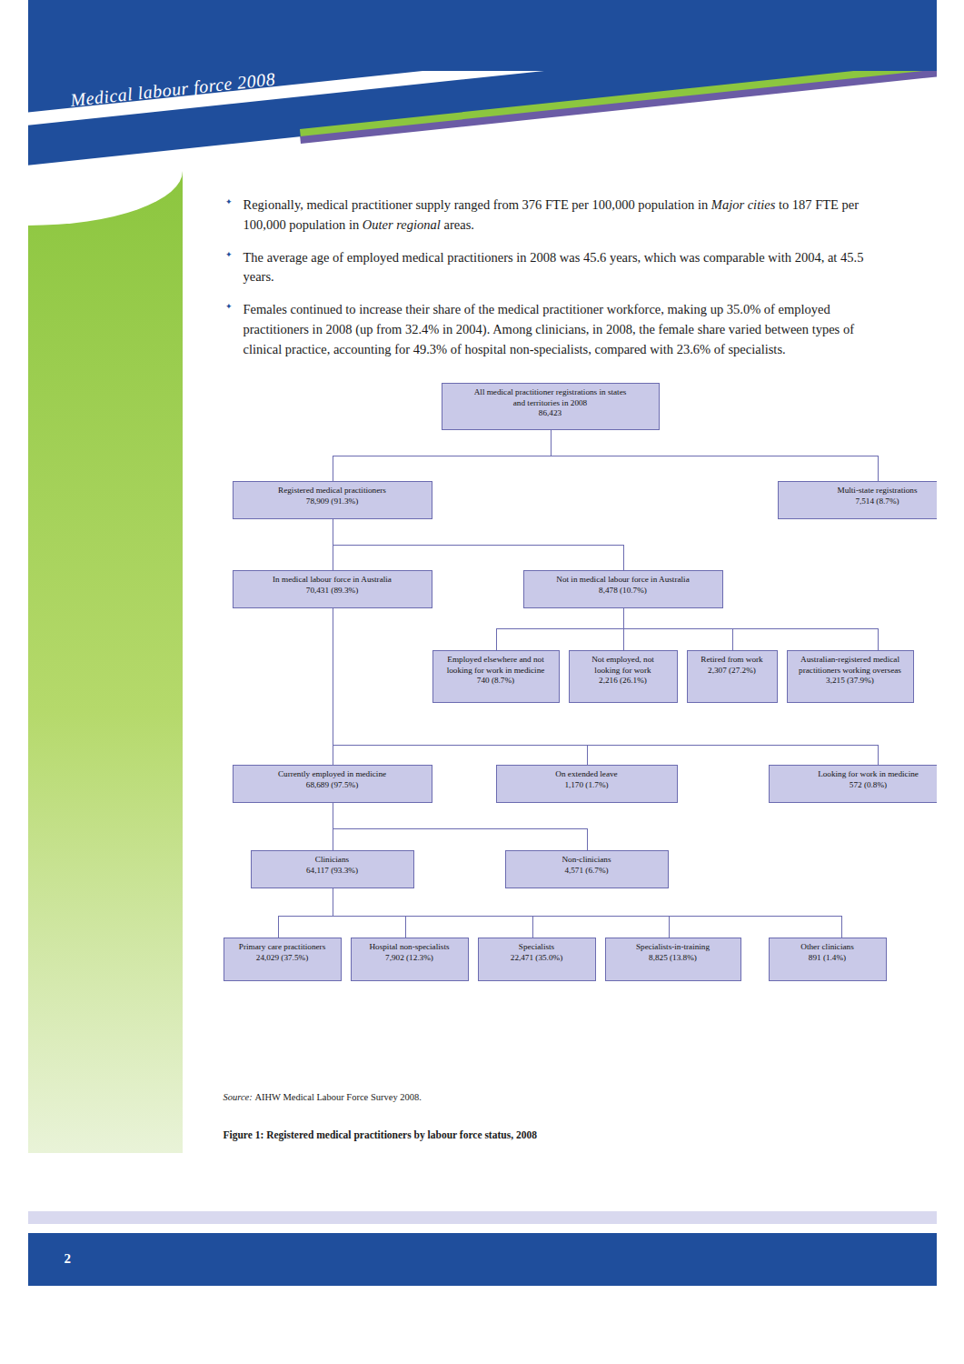Medical labour force 2008
Regionally, medical practitioner supply ranged from 376 FTE per 100,000 population in Major cities to 187 FTE per 100,000 population in Outer regional areas.
The average age of employed medical practitioners in 2008 was 45.6 years, which was comparable with 2004, at 45.5 years.
Females continued to increase their share of the medical practitioner workforce, making up 35.0% of employed practitioners in 2008 (up from 32.4% in 2004). Among clinicians, in 2008, the female share varied between types of clinical practice, accounting for 49.3% of hospital non-specialists, compared with 23.6% of specialists.
All medical practitioner registrations in states
and territories in 2008
86,423
Registered medical practitioners
78,909 (91.3%)
Multi-state registrations
7,514 (8.7%)
In medical labour force in Australia
70,431 (89.3%)
Not in medical labour force in Australia
8,478 (10.7%)
Employed elsewhere and not
looking for work in medicine
740 (8.7%)
Not employed, not
looking for work
2,216 (26.1%)
Retired from work
2,307 (27.2%)
Australian-registered medical
practitioners working overseas
3,215 (37.9%)
Currently employed in medicine
68,689 (97.5%)
On extended leave
1,170 (1.7%)
Looking for work in medicine
572 (0.8%)
Clinicians
64,117 (93.3%)
Non-clinicians
4,571 (6.7%)
Primary care practitioners
24,029 (37.5%)
Hospital non-specialists
7,902 (12.3%)
Specialists
22,471 (35.0%)
Specialists-in-training
8,825 (13.8%)
Other clinicians
891 (1.4%)
Source: AIHW Medical Labour Force Survey 2008.
Figure 1: Registered medical practitioners by labour force status, 2008
2